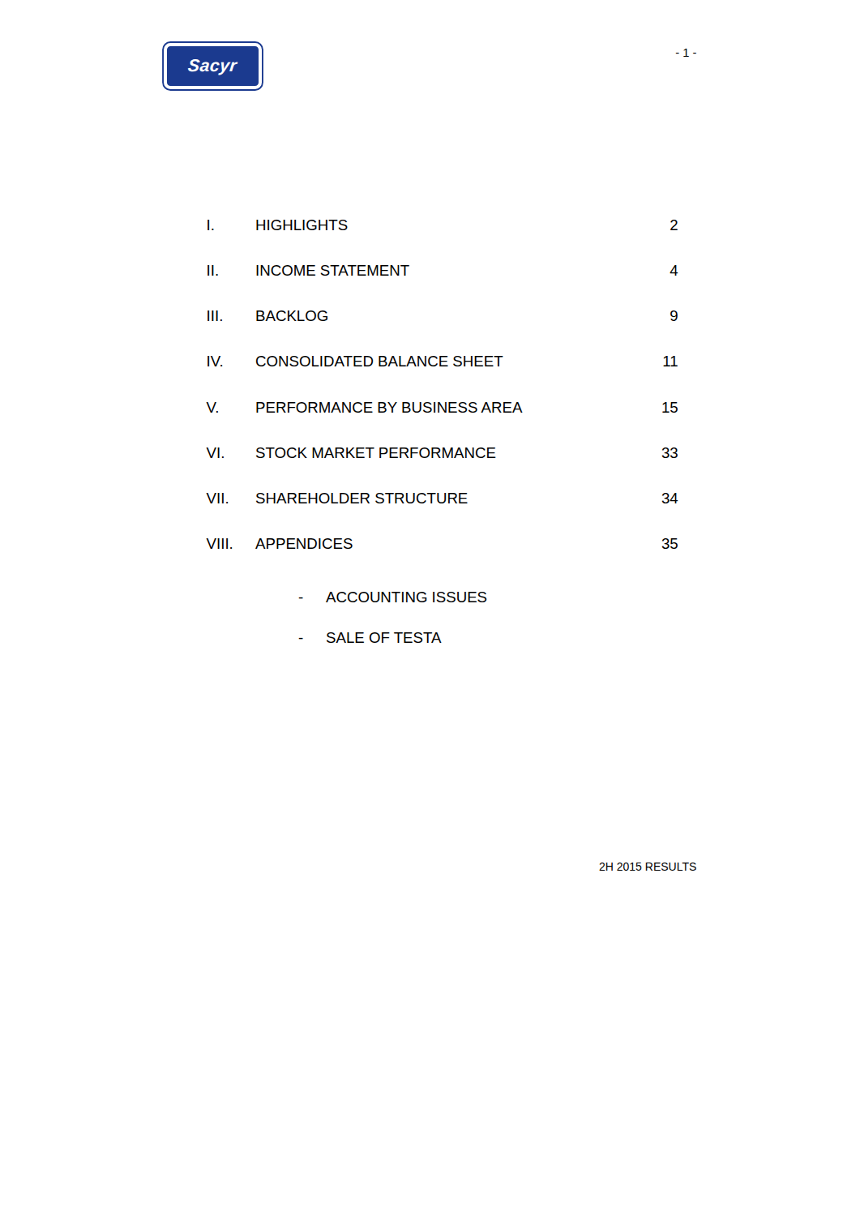Sacyr
- 1 -
| I. | HIGHLIGHTS | 2 |
| II. | INCOME STATEMENT | 4 |
| III. | BACKLOG | 9 |
| IV. | CONSOLIDATED BALANCE SHEET | 11 |
| V. | PERFORMANCE BY BUSINESS AREA | 15 |
| VI. | STOCK MARKET PERFORMANCE | 33 |
| VII. | SHAREHOLDER STRUCTURE | 34 |
| VIII. | APPENDICES | 35 |
ACCOUNTING ISSUES
SALE OF TESTA
2H 2015 RESULTS